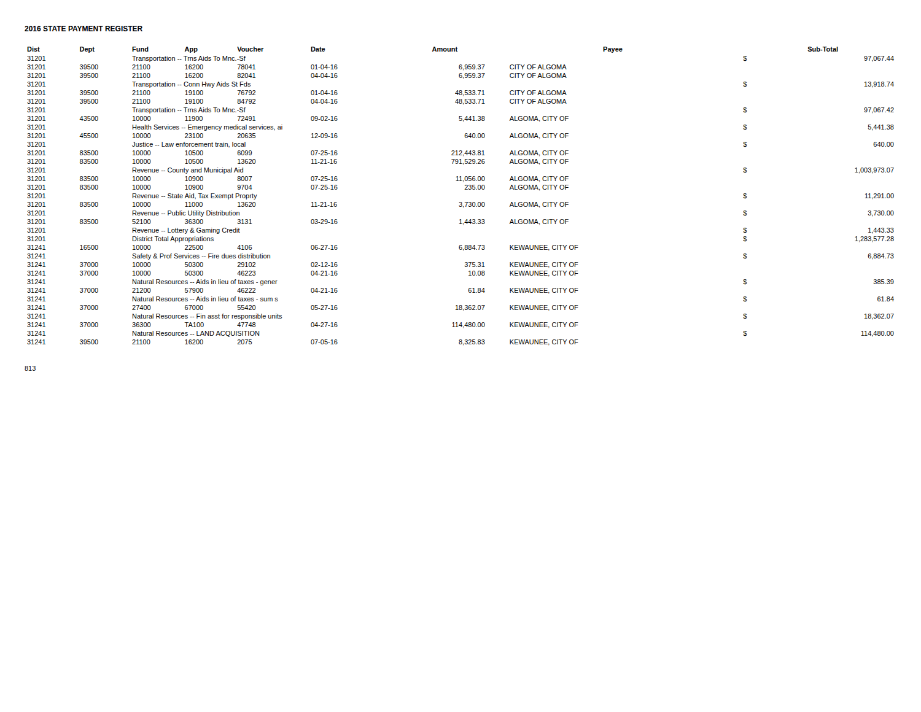2016 STATE PAYMENT REGISTER
| Dist | Dept | Fund | App | Voucher | Date | Amount | Payee | | Sub-Total |
| --- | --- | --- | --- | --- | --- | --- | --- | --- | --- |
| 31201 | | Transportation -- Trns Aids To Mnc.-Sf | | | $ | 97,067.44 |
| 31201 | 39500 | 21100 | 16200 | 78041 | 01-04-16 | 6,959.37 | CITY OF ALGOMA | | |
| 31201 | 39500 | 21100 | 16200 | 82041 | 04-04-16 | 6,959.37 | CITY OF ALGOMA | | |
| 31201 | | Transportation -- Conn Hwy Aids St Fds | | | $ | 13,918.74 |
| 31201 | 39500 | 21100 | 19100 | 76792 | 01-04-16 | 48,533.71 | CITY OF ALGOMA | | |
| 31201 | 39500 | 21100 | 19100 | 84792 | 04-04-16 | 48,533.71 | CITY OF ALGOMA | | |
| 31201 | | Transportation -- Trns Aids To Mnc.-Sf | | | $ | 97,067.42 |
| 31201 | 43500 | 10000 | 11900 | 72491 | 09-02-16 | 5,441.38 | ALGOMA, CITY OF | | |
| 31201 | | Health Services -- Emergency medical services, ai | | | $ | 5,441.38 |
| 31201 | 45500 | 10000 | 23100 | 20635 | 12-09-16 | 640.00 | ALGOMA, CITY OF | | |
| 31201 | | Justice -- Law enforcement train, local | | | $ | 640.00 |
| 31201 | 83500 | 10000 | 10500 | 6099 | 07-25-16 | 212,443.81 | ALGOMA, CITY OF | | |
| 31201 | 83500 | 10000 | 10500 | 13620 | 11-21-16 | 791,529.26 | ALGOMA, CITY OF | | |
| 31201 | | Revenue -- County and Municipal Aid | | | $ | 1,003,973.07 |
| 31201 | 83500 | 10000 | 10900 | 8007 | 07-25-16 | 11,056.00 | ALGOMA, CITY OF | | |
| 31201 | 83500 | 10000 | 10900 | 9704 | 07-25-16 | 235.00 | ALGOMA, CITY OF | | |
| 31201 | | Revenue -- State Aid, Tax Exempt Proprty | | | $ | 11,291.00 |
| 31201 | 83500 | 10000 | 11000 | 13620 | 11-21-16 | 3,730.00 | ALGOMA, CITY OF | | |
| 31201 | | Revenue -- Public Utility Distribution | | | $ | 3,730.00 |
| 31201 | 83500 | 52100 | 36300 | 3131 | 03-29-16 | 1,443.33 | ALGOMA, CITY OF | | |
| 31201 | | Revenue -- Lottery & Gaming Credit | | | $ | 1,443.33 |
| 31201 | | District Total Appropriations | | | $ | 1,283,577.28 |
| 31241 | 16500 | 10000 | 22500 | 4106 | 06-27-16 | 6,884.73 | KEWAUNEE, CITY OF | | |
| 31241 | | Safety & Prof Services -- Fire dues distribution | | | $ | 6,884.73 |
| 31241 | 37000 | 10000 | 50300 | 29102 | 02-12-16 | 375.31 | KEWAUNEE, CITY OF | | |
| 31241 | 37000 | 10000 | 50300 | 46223 | 04-21-16 | 10.08 | KEWAUNEE, CITY OF | | |
| 31241 | | Natural Resources -- Aids in lieu of taxes - gener | | | $ | 385.39 |
| 31241 | 37000 | 21200 | 57900 | 46222 | 04-21-16 | 61.84 | KEWAUNEE, CITY OF | | |
| 31241 | | Natural Resources -- Aids in lieu of taxes - sum s | | | $ | 61.84 |
| 31241 | 37000 | 27400 | 67000 | 55420 | 05-27-16 | 18,362.07 | KEWAUNEE, CITY OF | | |
| 31241 | | Natural Resources -- Fin asst for responsible units | | | $ | 18,362.07 |
| 31241 | 37000 | 36300 | TA100 | 47748 | 04-27-16 | 114,480.00 | KEWAUNEE, CITY OF | | |
| 31241 | | Natural Resources -- LAND ACQUISITION | | | $ | 114,480.00 |
| 31241 | 39500 | 21100 | 16200 | 2075 | 07-05-16 | 8,325.83 | KEWAUNEE, CITY OF | | |
813